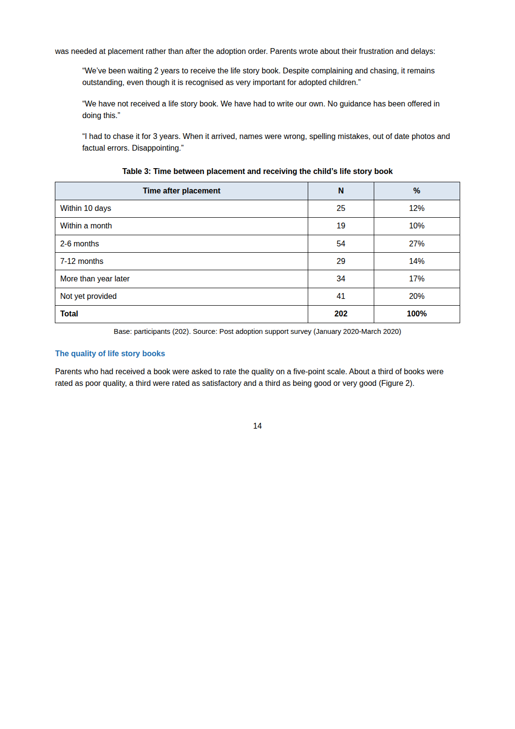was needed at placement rather than after the adoption order. Parents wrote about their frustration and delays:
“We’ve been waiting 2 years to receive the life story book. Despite complaining and chasing, it remains outstanding, even though it is recognised as very important for adopted children.”
“We have not received a life story book. We have had to write our own. No guidance has been offered in doing this.”
“I had to chase it for 3 years. When it arrived, names were wrong, spelling mistakes, out of date photos and factual errors. Disappointing.”
Table 3: Time between placement and receiving the child’s life story book
| Time after placement | N | % |
| --- | --- | --- |
| Within 10 days | 25 | 12% |
| Within a month | 19 | 10% |
| 2-6 months | 54 | 27% |
| 7-12 months | 29 | 14% |
| More than year later | 34 | 17% |
| Not yet provided | 41 | 20% |
| Total | 202 | 100% |
Base: participants (202). Source: Post adoption support survey (January 2020-March 2020)
The quality of life story books
Parents who had received a book were asked to rate the quality on a five-point scale. About a third of books were rated as poor quality, a third were rated as satisfactory and a third as being good or very good (Figure 2).
14